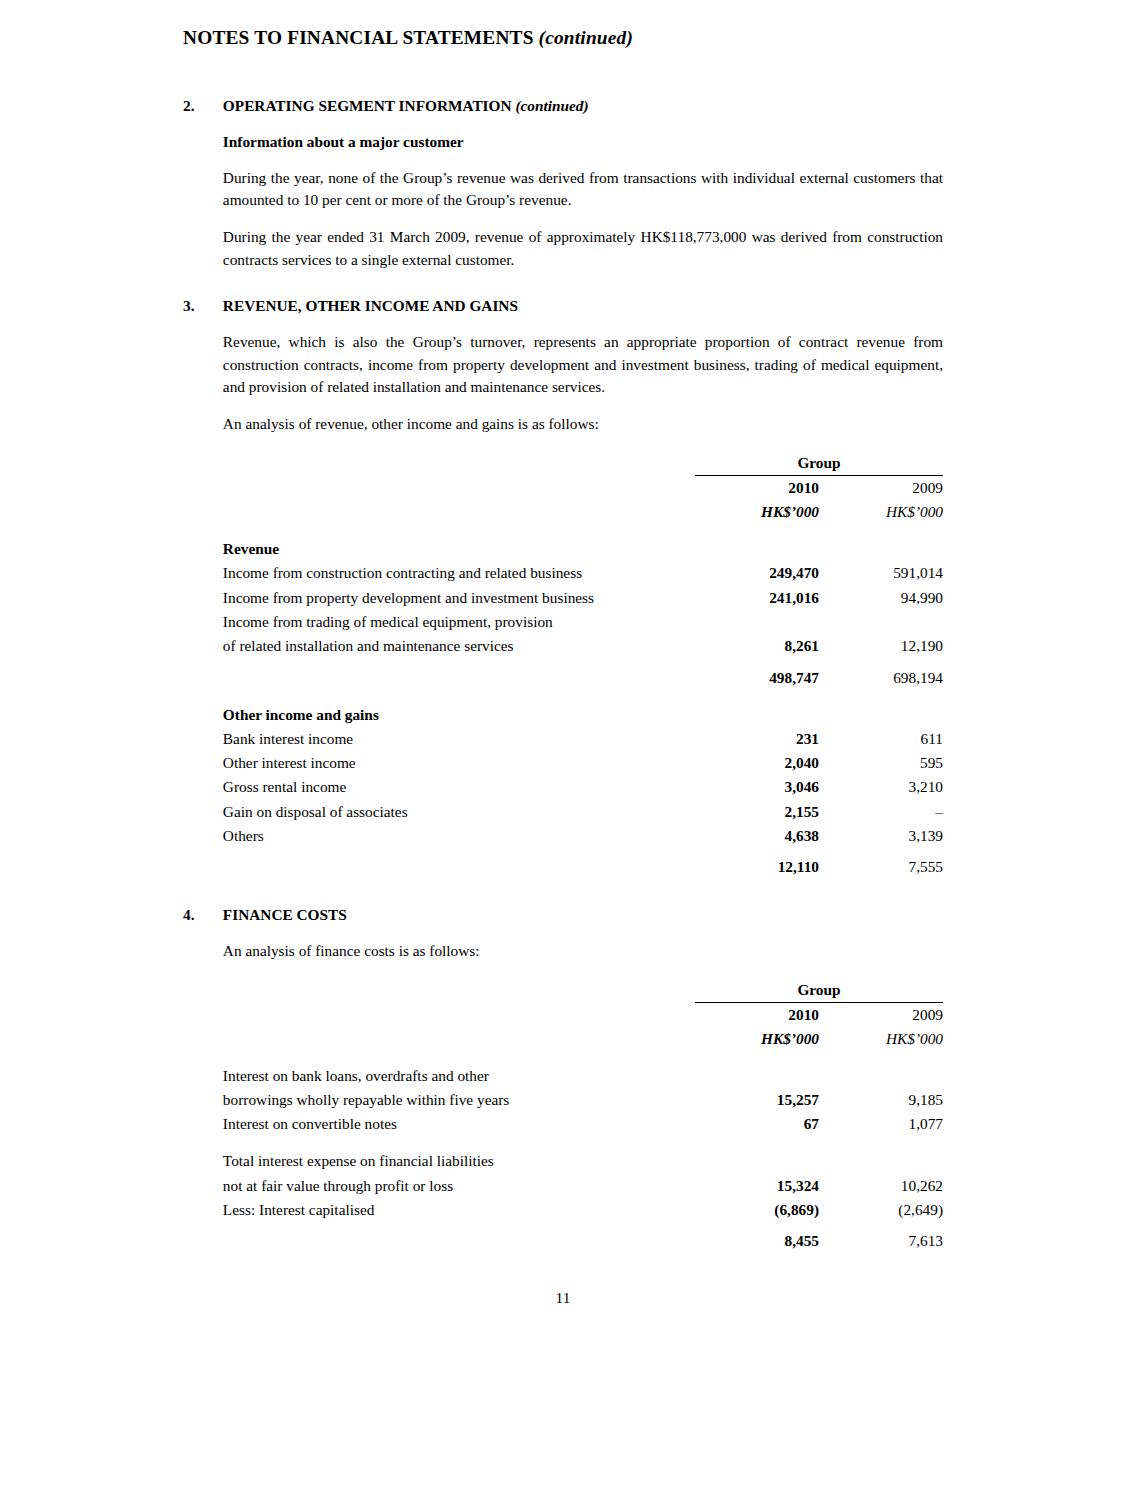NOTES TO FINANCIAL STATEMENTS (continued)
2.
OPERATING SEGMENT INFORMATION (continued)
Information about a major customer
During the year, none of the Group’s revenue was derived from transactions with individual external customers that amounted to 10 per cent or more of the Group’s revenue.
During the year ended 31 March 2009, revenue of approximately HK$118,773,000 was derived from construction contracts services to a single external customer.
3.
REVENUE, OTHER INCOME AND GAINS
Revenue, which is also the Group’s turnover, represents an appropriate proportion of contract revenue from construction contracts, income from property development and investment business, trading of medical equipment, and provision of related installation and maintenance services.
An analysis of revenue, other income and gains is as follows:
| | Group |
| | 2010 | 2009 |
| | HK$’000 | HK$’000 |
| Revenue | | |
| Income from construction contracting and related business | 249,470 | 591,014 |
| Income from property development and investment business | 241,016 | 94,990 |
| Income from trading of medical equipment, provision | | |
| of related installation and maintenance services | 8,261 | 12,190 |
| | 498,747 | 698,194 |
| Other income and gains | | |
| Bank interest income | 231 | 611 |
| Other interest income | 2,040 | 595 |
| Gross rental income | 3,046 | 3,210 |
| Gain on disposal of associates | 2,155 | – |
| Others | 4,638 | 3,139 |
| | 12,110 | 7,555 |
4.
FINANCE COSTS
An analysis of finance costs is as follows:
| | Group |
| | 2010 | 2009 |
| | HK$’000 | HK$’000 |
| Interest on bank loans, overdrafts and other | | |
| borrowings wholly repayable within five years | 15,257 | 9,185 |
| Interest on convertible notes | 67 | 1,077 |
| Total interest expense on financial liabilities | | |
| not at fair value through profit or loss | 15,324 | 10,262 |
| Less: Interest capitalised | (6,869) | (2,649) |
| | 8,455 | 7,613 |
11